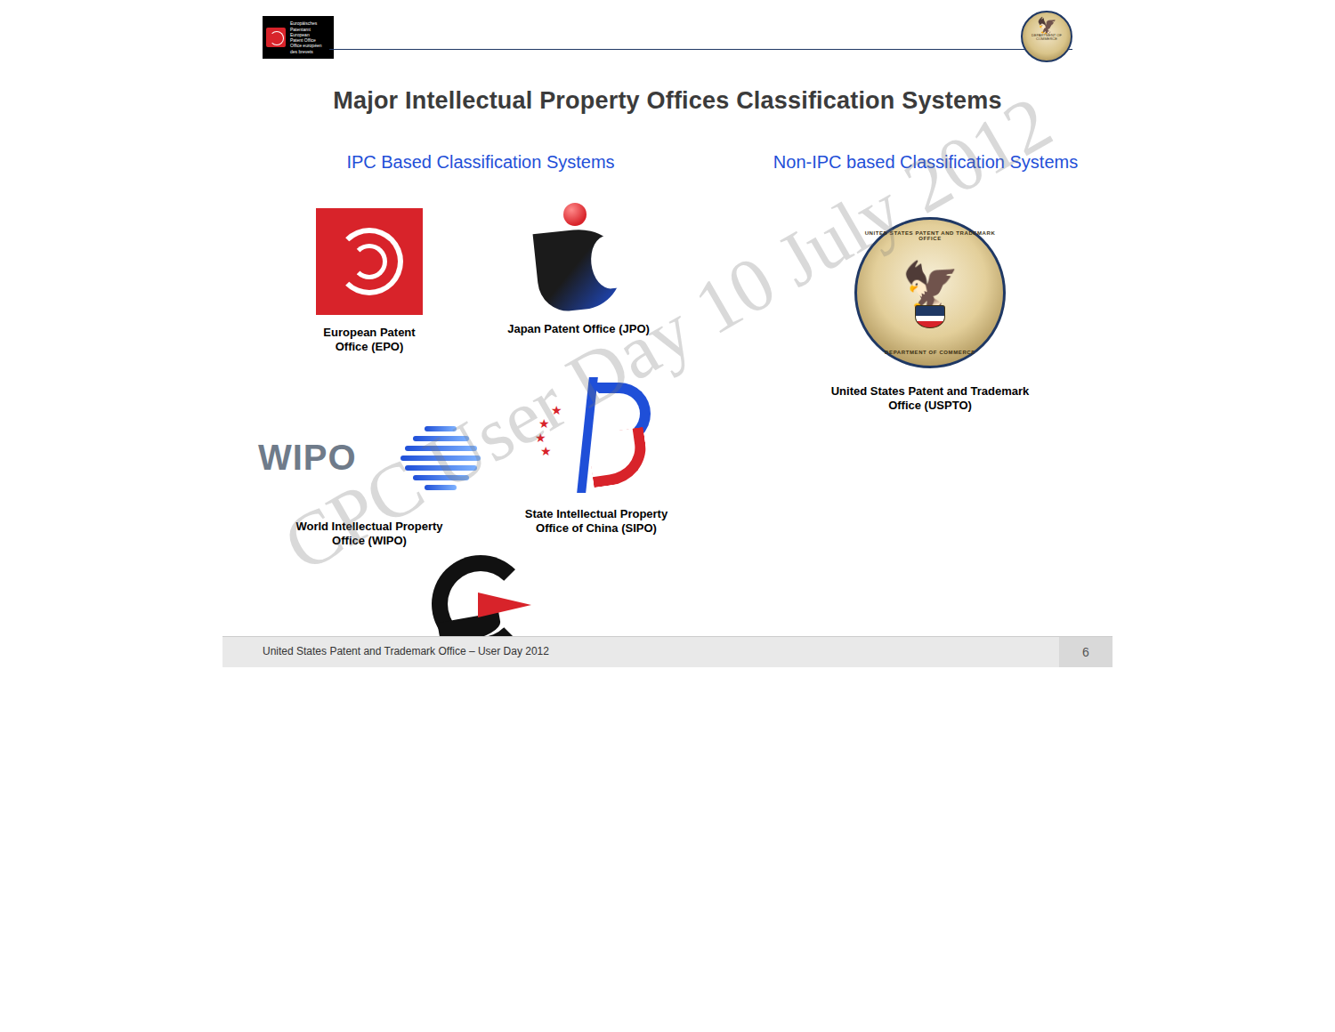Europäisches Patentamt European Patent Office Office européen des brevets
🦅
DEPARTMENT OF COMMERCE
Major Intellectual Property Offices Classification Systems
IPC Based Classification Systems
Non-IPC based Classification Systems
European Patent
Office (EPO)
Japan Patent Office (JPO)
WIPO
World Intellectual Property
Office (WIPO)
★ ★ ★ ★
State Intellectual Property
Office of China (SIPO)
Korean Intellectual Property
Office (KIPO)
UNITED STATES PATENT AND TRADEMARK OFFICE
🦅
DEPARTMENT OF COMMERCE
United States Patent and Trademark
Office (USPTO)
CPC User Day 10 July 2012
United States Patent and Trademark Office – User Day 2012
6